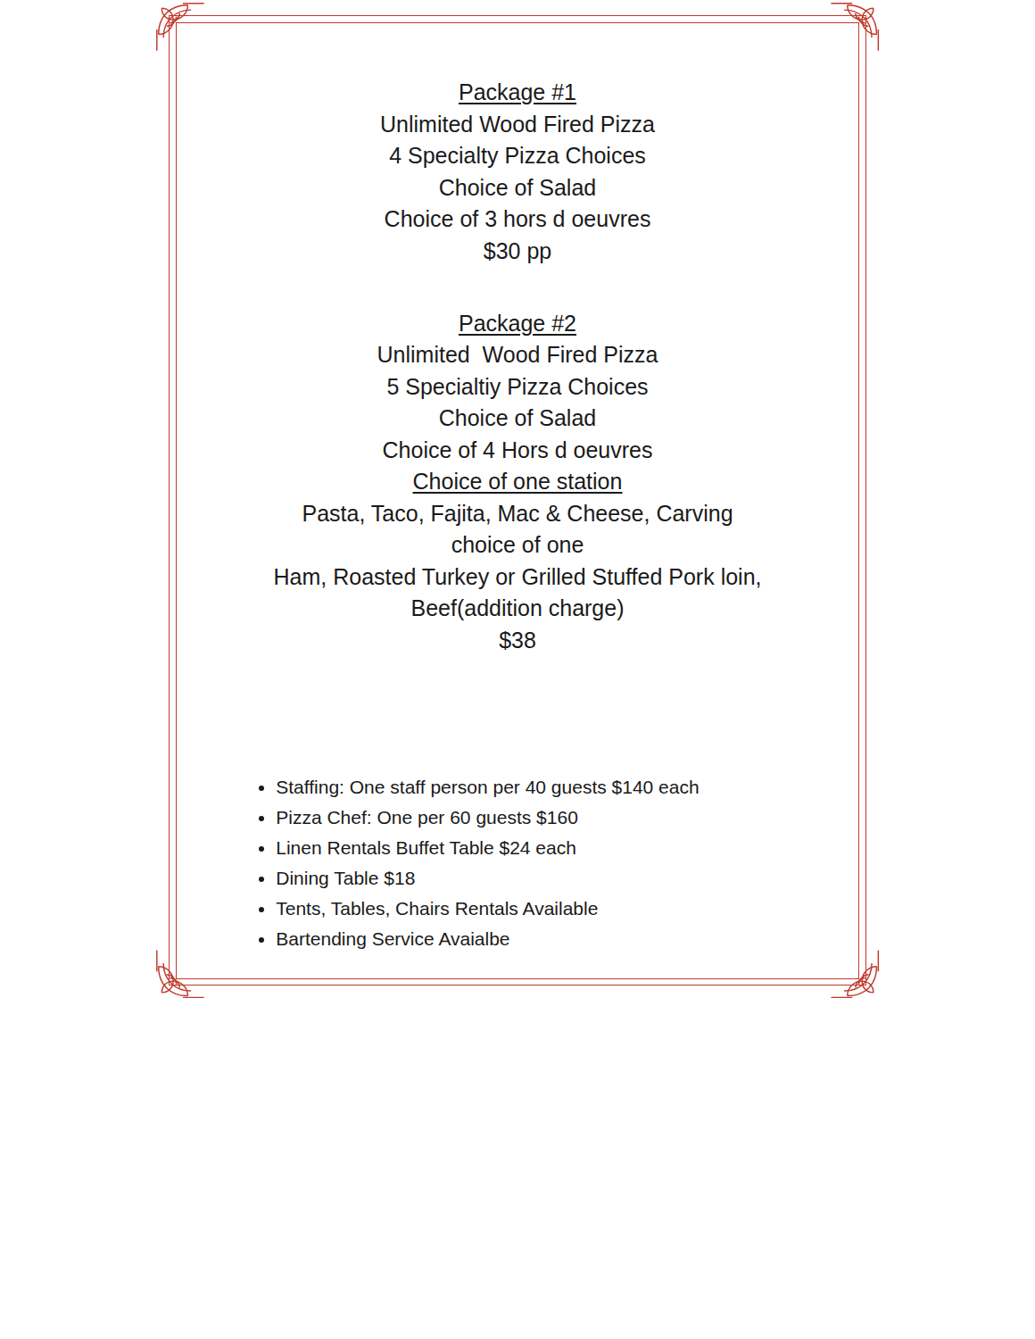Package #1
Unlimited Wood Fired Pizza
4 Specialty Pizza Choices
Choice of Salad
Choice of 3 hors d oeuvres
$30 pp
Package #2
Unlimited Wood Fired Pizza
5 Specialtiy Pizza Choices
Choice of Salad
Choice of 4 Hors d oeuvres
Choice of one station
Pasta, Taco, Fajita, Mac & Cheese, Carving
choice of one
Ham, Roasted Turkey or Grilled Stuffed Pork loin,
Beef(addition charge)
$38
Staffing: One staff person per 40 guests $140 each
Pizza Chef: One per 60 guests $160
Linen Rentals Buffet Table $24 each
Dining Table $18
Tents, Tables, Chairs Rentals Available
Bartending Service Avaialbe